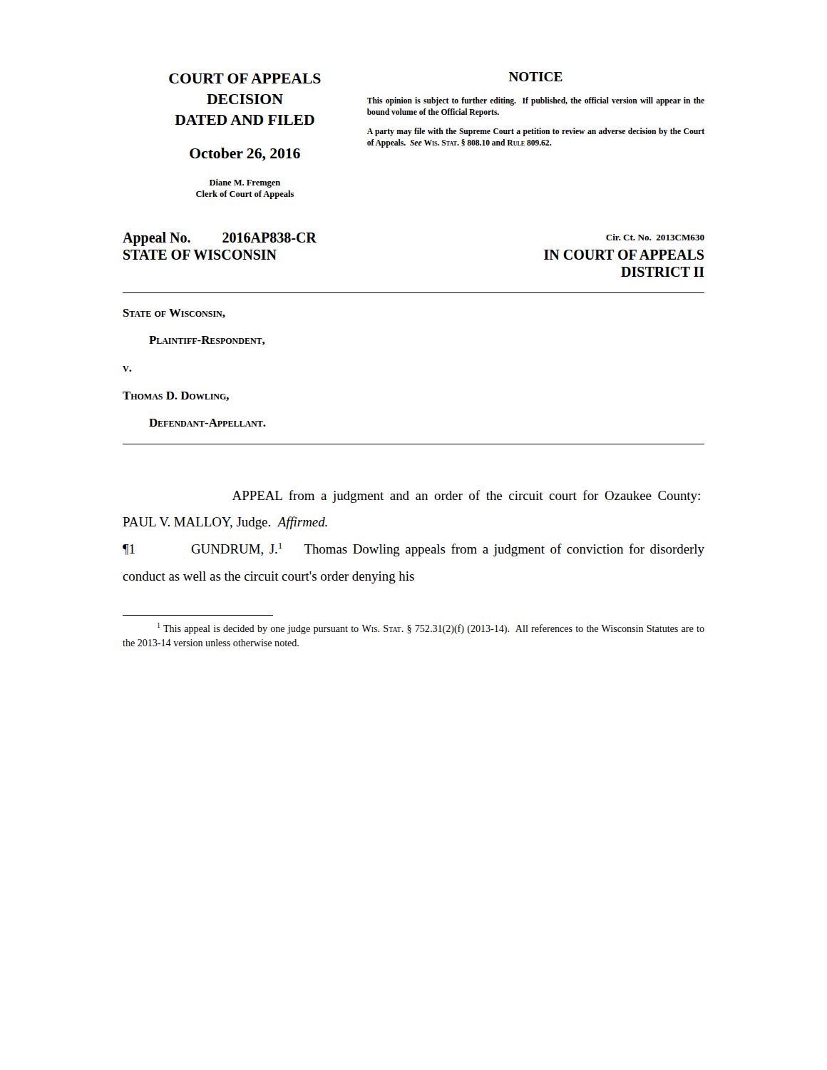| COURT OF APPEALS DECISION DATED AND FILED October 26, 2016 Diane M. Fremgen Clerk of Court of Appeals | NOTICE This opinion is subject to further editing. If published, the official version will appear in the bound volume of the Official Reports. A party may file with the Supreme Court a petition to review an adverse decision by the Court of Appeals. See Wis. Stat. § 808.10 and Rule 809.62. |
| Appeal No. 2016AP838-CR | Cir. Ct. No. 2013CM630 |
| STATE OF WISCONSIN | IN COURT OF APPEALS DISTRICT II |
State of Wisconsin,
Plaintiff-Respondent,
v.
Thomas D. Dowling,
Defendant-Appellant.
APPEAL from a judgment and an order of the circuit court for Ozaukee County: PAUL V. MALLOY, Judge. Affirmed.
¶1 GUNDRUM, J.1 Thomas Dowling appeals from a judgment of conviction for disorderly conduct as well as the circuit court's order denying his
1 This appeal is decided by one judge pursuant to Wis. Stat. § 752.31(2)(f) (2013-14). All references to the Wisconsin Statutes are to the 2013-14 version unless otherwise noted.